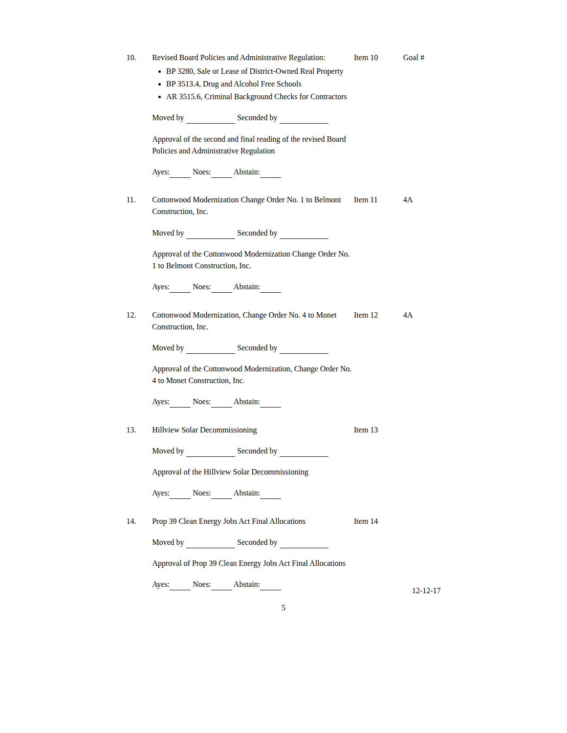| 10. | Revised Board Policies and Administrative Regulation: BP 3280, Sale or Lease of District-Owned Real Property BP 3513.4, Drug and Alcohol Free Schools AR 3515.6, Criminal Background Checks for Contractors Moved by Seconded by Approval of the second and final reading of the revised Board Policies and Administrative Regulation Ayes: Noes: Abstain: | Item 10 | Goal # |
| 11. | Cottonwood Modernization Change Order No. 1 to Belmont Construction, Inc. Moved by Seconded by Approval of the Cottonwood Modernization Change Order No. 1 to Belmont Construction, Inc. Ayes: Noes: Abstain: | Item 11 | 4A |
| 12. | Cottonwood Modernization, Change Order No. 4 to Monet Construction, Inc. Moved by Seconded by Approval of the Cottonwood Modernization, Change Order No. 4 to Monet Construction, Inc. Ayes: Noes: Abstain: | Item 12 | 4A |
| 13. | Hillview Solar Decommissioning Moved by Seconded by Approval of the Hillview Solar Decommissioning Ayes: Noes: Abstain: | Item 13 | |
| 14. | Prop 39 Clean Energy Jobs Act Final Allocations Moved by Seconded by Approval of Prop 39 Clean Energy Jobs Act Final Allocations Ayes: Noes: Abstain: | Item 14 | |
12-12-17
5